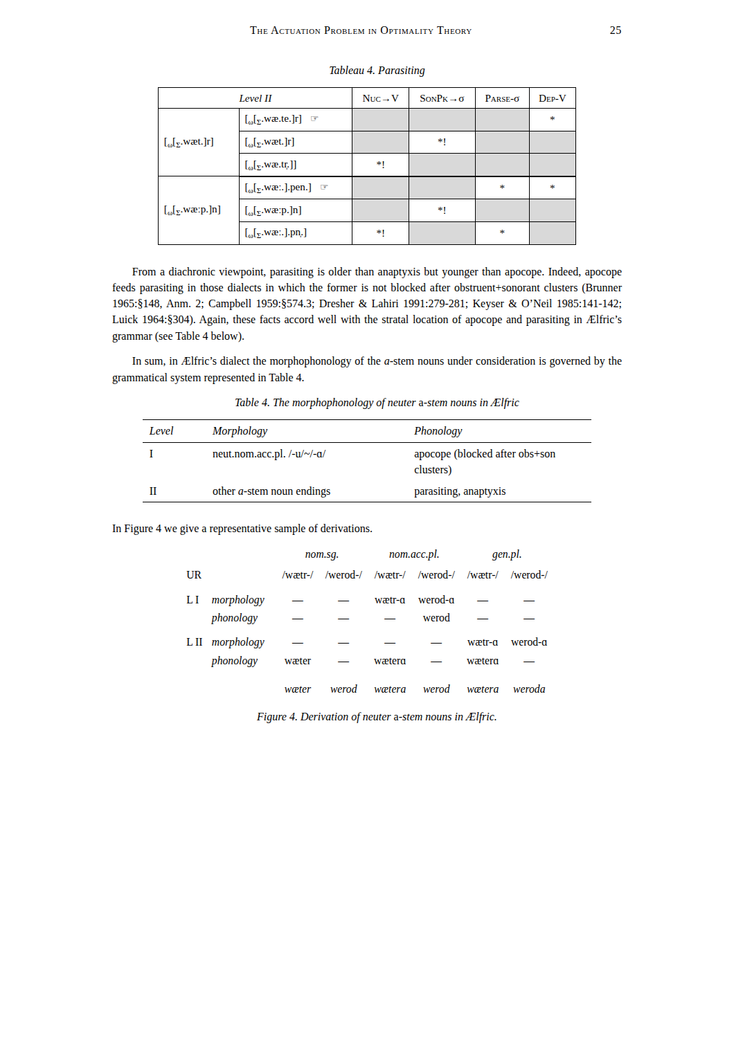The Actuation Problem in Optimality Theory 25
Tableau 4. Parasiting
| Level II | N uc →V | S on P k →σ | P arse -σ | D ep -V |
| --- | --- | --- | --- | --- |
| [ ω [ Σ .wæt.]r] | [ ω [ Σ .wæ.te.]r] ☞ | | | | * |
| [ ω [ Σ .wæt.]r] | | *! | | |
| [ ω [ Σ .wæ.tr̩.]] | *! | | | |
| [ ω [ Σ .wæːp.]n] | [ ω [ Σ .wæː.].pen.] ☞ | | | * | * |
| [ ω [ Σ .wæːp.]n] | | *! | | |
| [ ω [ Σ .wæː.].pn̩.] | *! | | * | |
From a diachronic viewpoint, parasiting is older than anaptyxis but younger than apocope. Indeed, apocope feeds parasiting in those dialects in which the former is not blocked after obstruent+sonorant clusters (Brunner 1965:§148, Anm. 2; Campbell 1959:§574.3; Dresher & Lahiri 1991:279-281; Keyser & O’Neil 1985:141-142; Luick 1964:§304). Again, these facts accord well with the stratal location of apocope and parasiting in Ælfric’s grammar (see Table 4 below).
In sum, in Ælfric’s dialect the morphophonology of the a-stem nouns under consideration is governed by the grammatical system represented in Table 4.
Table 4. The morphophonology of neuter a-stem nouns in Ælfric
| Level | Morphology | Phonology |
| --- | --- | --- |
| I | neut.nom.acc.pl. /-u/~/-ɑ/ | apocope (blocked after obs+son clusters) |
| II | other a -stem noun endings | parasiting, anaptyxis |
In Figure 4 we give a representative sample of derivations.
| | | nom.sg. | nom.acc.pl. | gen.pl. |
| UR | | /wætr-/ | /werod-/ | /wætr-/ | /werod-/ | /wætr-/ | /werod-/ |
| L I | morphology | — | — | wætr-ɑ | werod-ɑ | — | — |
| | phonology | — | — | — | werod | — | — |
| L II | morphology | — | — | — | — | wætr-ɑ | werod-ɑ |
| | phonology | wæter | — | wæterɑ | — | wæterɑ | — |
| | | wæter | werod | wætera | werod | wætera | weroda |
Figure 4. Derivation of neuter a-stem nouns in Ælfric.